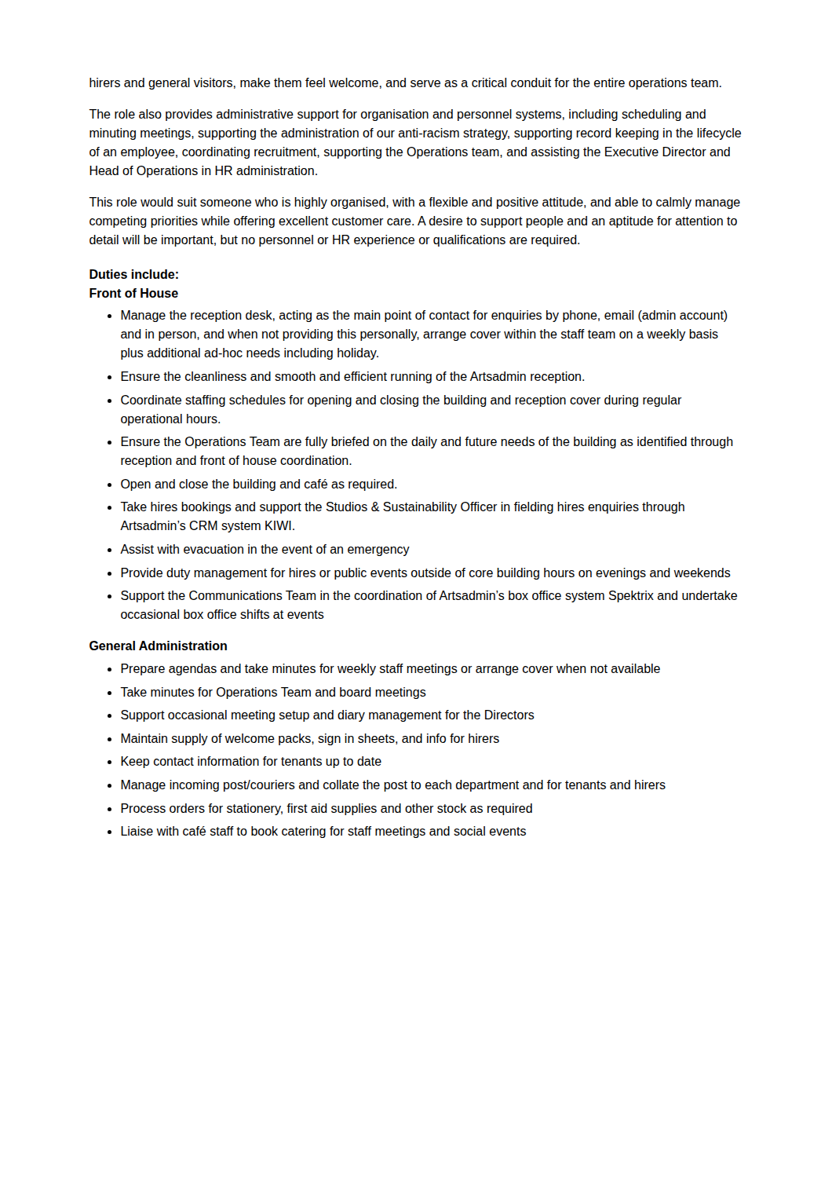hirers and general visitors, make them feel welcome, and serve as a critical conduit for the entire operations team.
The role also provides administrative support for organisation and personnel systems, including scheduling and minuting meetings, supporting the administration of our anti-racism strategy, supporting record keeping in the lifecycle of an employee, coordinating recruitment, supporting the Operations team, and assisting the Executive Director and Head of Operations in HR administration.
This role would suit someone who is highly organised, with a flexible and positive attitude, and able to calmly manage competing priorities while offering excellent customer care. A desire to support people and an aptitude for attention to detail will be important, but no personnel or HR experience or qualifications are required.
Duties include:
Front of House
Manage the reception desk, acting as the main point of contact for enquiries by phone, email (admin account) and in person, and when not providing this personally, arrange cover within the staff team on a weekly basis plus additional ad-hoc needs including holiday.
Ensure the cleanliness and smooth and efficient running of the Artsadmin reception.
Coordinate staffing schedules for opening and closing the building and reception cover during regular operational hours.
Ensure the Operations Team are fully briefed on the daily and future needs of the building as identified through reception and front of house coordination.
Open and close the building and café as required.
Take hires bookings and support the Studios & Sustainability Officer in fielding hires enquiries through Artsadmin’s CRM system KIWI.
Assist with evacuation in the event of an emergency
Provide duty management for hires or public events outside of core building hours on evenings and weekends
Support the Communications Team in the coordination of Artsadmin’s box office system Spektrix and undertake occasional box office shifts at events
General Administration
Prepare agendas and take minutes for weekly staff meetings or arrange cover when not available
Take minutes for Operations Team and board meetings
Support occasional meeting setup and diary management for the Directors
Maintain supply of welcome packs, sign in sheets, and info for hirers
Keep contact information for tenants up to date
Manage incoming post/couriers and collate the post to each department and for tenants and hirers
Process orders for stationery, first aid supplies and other stock as required
Liaise with café staff to book catering for staff meetings and social events